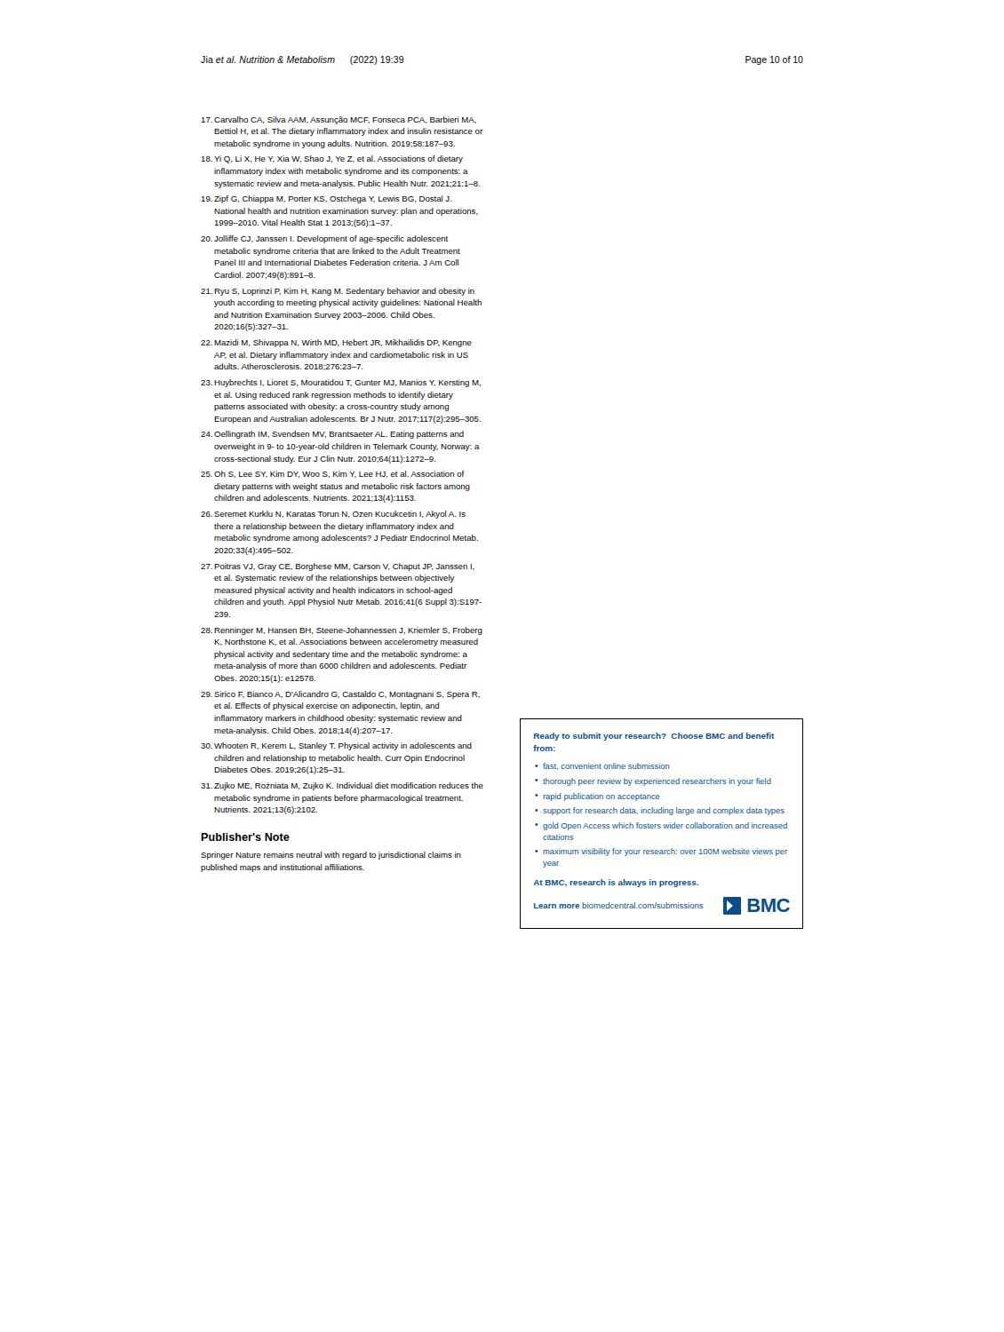Jia et al. Nutrition & Metabolism(2022) 19:39
Page 10 of 10
17 Carvalho CA, Silva AAM, Assunção MCF, Fonseca PCA, Barbieri MA, Bettiol H, et al. The dietary inflammatory index and insulin resistance or metabolic syndrome in young adults. Nutrition. 2019;58:187–93.
18 Yi Q, Li X, He Y, Xia W, Shao J, Ye Z, et al. Associations of dietary inflammatory index with metabolic syndrome and its components: a systematic review and meta-analysis. Public Health Nutr. 2021;21:1–8.
19 Zipf G, Chiappa M, Porter KS, Ostchega Y, Lewis BG, Dostal J. National health and nutrition examination survey: plan and operations, 1999–2010. Vital Health Stat 1 2013;(56):1–37.
20 Jolliffe CJ, Janssen I. Development of age-specific adolescent metabolic syndrome criteria that are linked to the Adult Treatment Panel III and International Diabetes Federation criteria. J Am Coll Cardiol. 2007;49(8):891–8.
21 Ryu S, Loprinzi P, Kim H, Kang M. Sedentary behavior and obesity in youth according to meeting physical activity guidelines: National Health and Nutrition Examination Survey 2003–2006. Child Obes. 2020;16(5):327–31.
22 Mazidi M, Shivappa N, Wirth MD, Hebert JR, Mikhailidis DP, Kengne AP, et al. Dietary inflammatory index and cardiometabolic risk in US adults. Atherosclerosis. 2018;276:23–7.
23 Huybrechts I, Lioret S, Mouratidou T, Gunter MJ, Manios Y, Kersting M, et al. Using reduced rank regression methods to identify dietary patterns associated with obesity: a cross-country study among European and Australian adolescents. Br J Nutr. 2017;117(2):295–305.
24 Oellingrath IM, Svendsen MV, Brantsaeter AL. Eating patterns and overweight in 9- to 10-year-old children in Telemark County, Norway: a cross-sectional study. Eur J Clin Nutr. 2010;64(11):1272–9.
25 Oh S, Lee SY, Kim DY, Woo S, Kim Y, Lee HJ, et al. Association of dietary patterns with weight status and metabolic risk factors among children and adolescents. Nutrients. 2021;13(4):1153.
26 Seremet Kurklu N, Karatas Torun N, Ozen Kucukcetin I, Akyol A. Is there a relationship between the dietary inflammatory index and metabolic syndrome among adolescents? J Pediatr Endocrinol Metab. 2020;33(4):495–502.
27 Poitras VJ, Gray CE, Borghese MM, Carson V, Chaput JP, Janssen I, et al. Systematic review of the relationships between objectively measured physical activity and health indicators in school-aged children and youth. Appl Physiol Nutr Metab. 2016;41(6 Suppl 3):S197-239.
28 Renninger M, Hansen BH, Steene-Johannessen J, Kriemler S, Froberg K, Northstone K, et al. Associations between accelerometry measured physical activity and sedentary time and the metabolic syndrome: a meta-analysis of more than 6000 children and adolescents. Pediatr Obes. 2020;15(1): e12578.
29 Sirico F, Bianco A, D'Alicandro G, Castaldo C, Montagnani S, Spera R, et al. Effects of physical exercise on adiponectin, leptin, and inflammatory markers in childhood obesity: systematic review and meta-analysis. Child Obes. 2018;14(4):207–17.
30 Whooten R, Kerem L, Stanley T. Physical activity in adolescents and children and relationship to metabolic health. Curr Opin Endocrinol Diabetes Obes. 2019;26(1):25–31.
31 Zujko ME, Rożniata M, Zujko K. Individual diet modification reduces the metabolic syndrome in patients before pharmacological treatment. Nutrients. 2021;13(6):2102.
Publisher's Note
Springer Nature remains neutral with regard to jurisdictional claims in published maps and institutional affiliations.
Ready to submit your research? Choose BMC and benefit from:
fast, convenient online submission
thorough peer review by experienced researchers in your field
rapid publication on acceptance
support for research data, including large and complex data types
gold Open Access which fosters wider collaboration and increased citations
maximum visibility for your research: over 100M website views per year
At BMC, research is always in progress.
Learn more biomedcentral.com/submissions
BMC